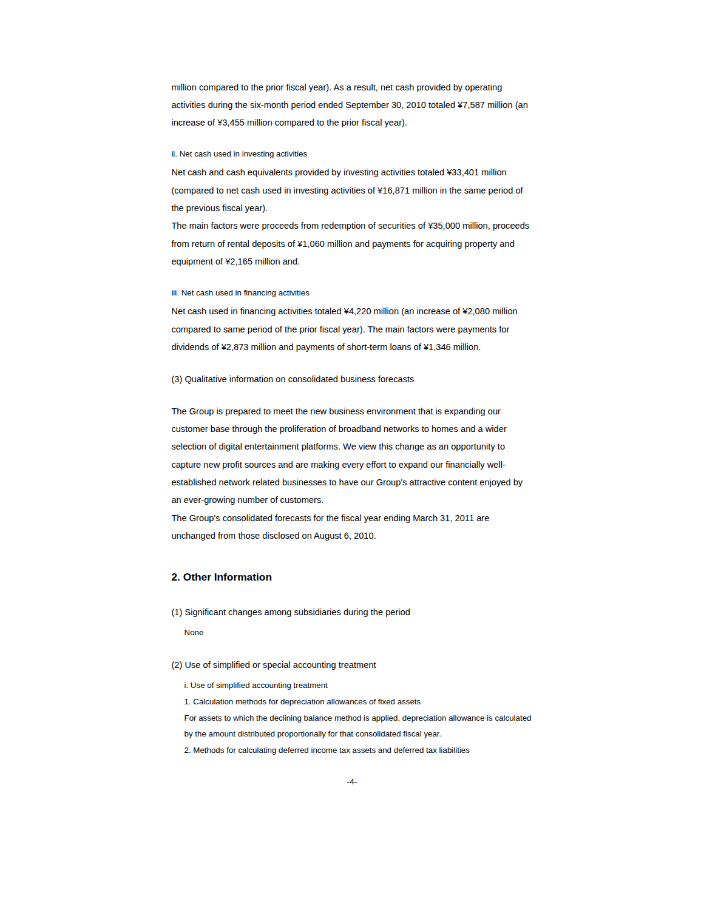million compared to the prior fiscal year). As a result, net cash provided by operating activities during the six-month period ended September 30, 2010 totaled ¥7,587 million (an increase of ¥3,455 million compared to the prior fiscal year).
ii. Net cash used in investing activities
Net cash and cash equivalents provided by investing activities totaled ¥33,401 million (compared to net cash used in investing activities of ¥16,871 million in the same period of the previous fiscal year).
The main factors were proceeds from redemption of securities of ¥35,000 million, proceeds from return of rental deposits of ¥1,060 million and payments for acquiring property and equipment of ¥2,165 million and.
iii. Net cash used in financing activities
Net cash used in financing activities totaled ¥4,220 million (an increase of ¥2,080 million compared to same period of the prior fiscal year). The main factors were payments for dividends of ¥2,873 million and payments of short-term loans of ¥1,346 million.
(3) Qualitative information on consolidated business forecasts
The Group is prepared to meet the new business environment that is expanding our customer base through the proliferation of broadband networks to homes and a wider selection of digital entertainment platforms. We view this change as an opportunity to capture new profit sources and are making every effort to expand our financially well-established network related businesses to have our Group's attractive content enjoyed by an ever-growing number of customers.
The Group's consolidated forecasts for the fiscal year ending March 31, 2011 are unchanged from those disclosed on August 6, 2010.
2. Other Information
(1) Significant changes among subsidiaries during the period
None
(2) Use of simplified or special accounting treatment
i. Use of simplified accounting treatment
1. Calculation methods for depreciation allowances of fixed assets
For assets to which the declining balance method is applied, depreciation allowance is calculated by the amount distributed proportionally for that consolidated fiscal year.
2. Methods for calculating deferred income tax assets and deferred tax liabilities
-4-